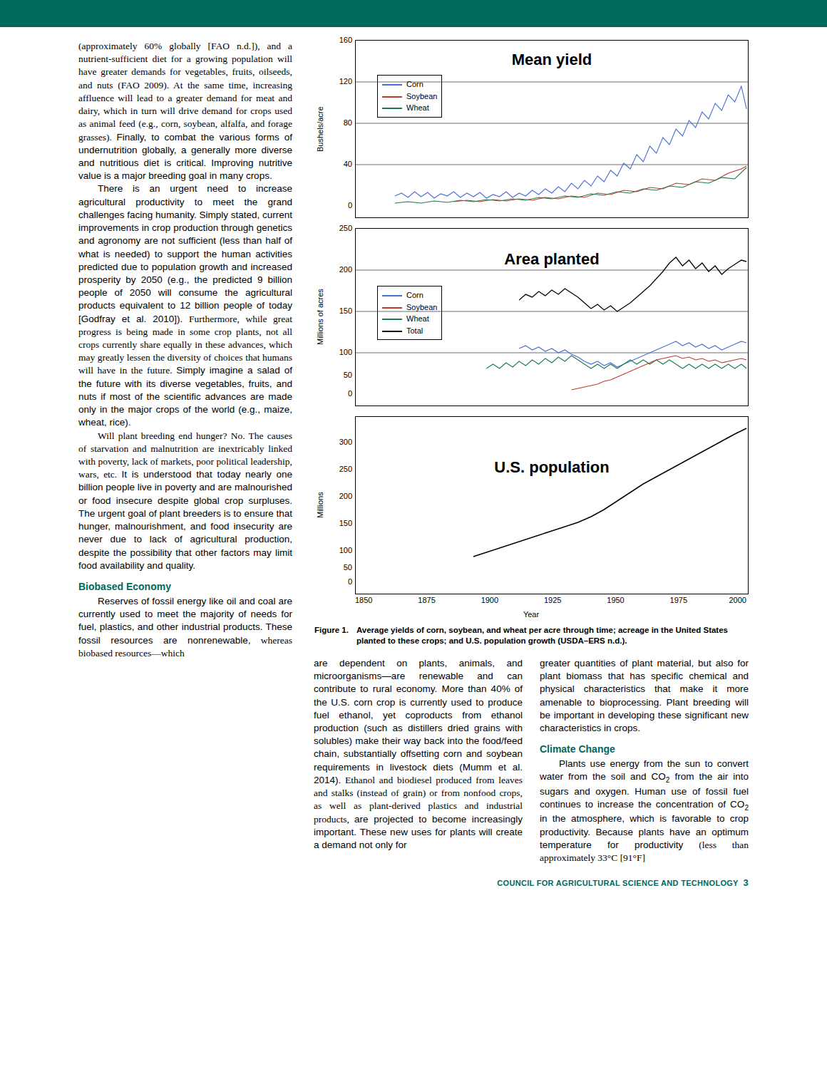(approximately 60% globally [FAO n.d.]), and a nutrient-sufficient diet for a growing population will have greater demands for vegetables, fruits, oilseeds, and nuts (FAO 2009). At the same time, increasing affluence will lead to a greater demand for meat and dairy, which in turn will drive demand for crops used as animal feed (e.g., corn, soybean, alfalfa, and forage grasses). Finally, to combat the various forms of undernutrition globally, a generally more diverse and nutritious diet is critical. Improving nutritive value is a major breeding goal in many crops.
There is an urgent need to increase agricultural productivity to meet the grand challenges facing humanity. Simply stated, current improvements in crop production through genetics and agronomy are not sufficient (less than half of what is needed) to support the human activities predicted due to population growth and increased prosperity by 2050 (e.g., the predicted 9 billion people of 2050 will consume the agricultural products equivalent to 12 billion people of today [Godfray et al. 2010]). Furthermore, while great progress is being made in some crop plants, not all crops currently share equally in these advances, which may greatly lessen the diversity of choices that humans will have in the future. Simply imagine a salad of the future with its diverse vegetables, fruits, and nuts if most of the scientific advances are made only in the major crops of the world (e.g., maize, wheat, rice).
Will plant breeding end hunger? No. The causes of starvation and malnutrition are inextricably linked with poverty, lack of markets, poor political leadership, wars, etc. It is understood that today nearly one billion people live in poverty and are malnourished or food insecure despite global crop surpluses. The urgent goal of plant breeders is to ensure that hunger, malnourishment, and food insecurity are never due to lack of agricultural production, despite the possibility that other factors may limit food availability and quality.
Biobased Economy
Reserves of fossil energy like oil and coal are currently used to meet the majority of needs for fuel, plastics, and other industrial products. These fossil resources are nonrenewable, whereas biobased resources—which
Bushels/acre
160
120
80
40
0
Mean yield
Corn
Soybean
Wheat
Millions of acres
250
200
150
100
50
0
Area planted
Corn
Soybean
Wheat
Total
Millions
300
250
200
150
100
50
0
U.S. population
1850
1875
1900
1925
1950
1975
2000
Year
| Figure 1. | Average yields of corn, soybean, and wheat per acre through time; acreage in the United States planted to these crops; and U.S. population growth (USDA–ERS n.d.). |
are dependent on plants, animals, and microorganisms—are renewable and can contribute to rural economy. More than 40% of the U.S. corn crop is currently used to produce fuel ethanol, yet coproducts from ethanol production (such as distillers dried grains with solubles) make their way back into the food/feed chain, substantially offsetting corn and soybean requirements in livestock diets (Mumm et al. 2014). Ethanol and biodiesel produced from leaves and stalks (instead of grain) or from nonfood crops, as well as plant-derived plastics and industrial products, are projected to become increasingly important. These new uses for plants will create a demand not only for
greater quantities of plant material, but also for plant biomass that has specific chemical and physical characteristics that make it more amenable to bioprocessing. Plant breeding will be important in developing these significant new characteristics in crops.
Climate Change
Plants use energy from the sun to convert water from the soil and CO2 from the air into sugars and oxygen. Human use of fossil fuel continues to increase the concentration of CO2 in the atmosphere, which is favorable to crop productivity. Because plants have an optimum temperature for productivity (less than approximately 33°C [91°F]
COUNCIL FOR AGRICULTURAL SCIENCE AND TECHNOLOGY 3